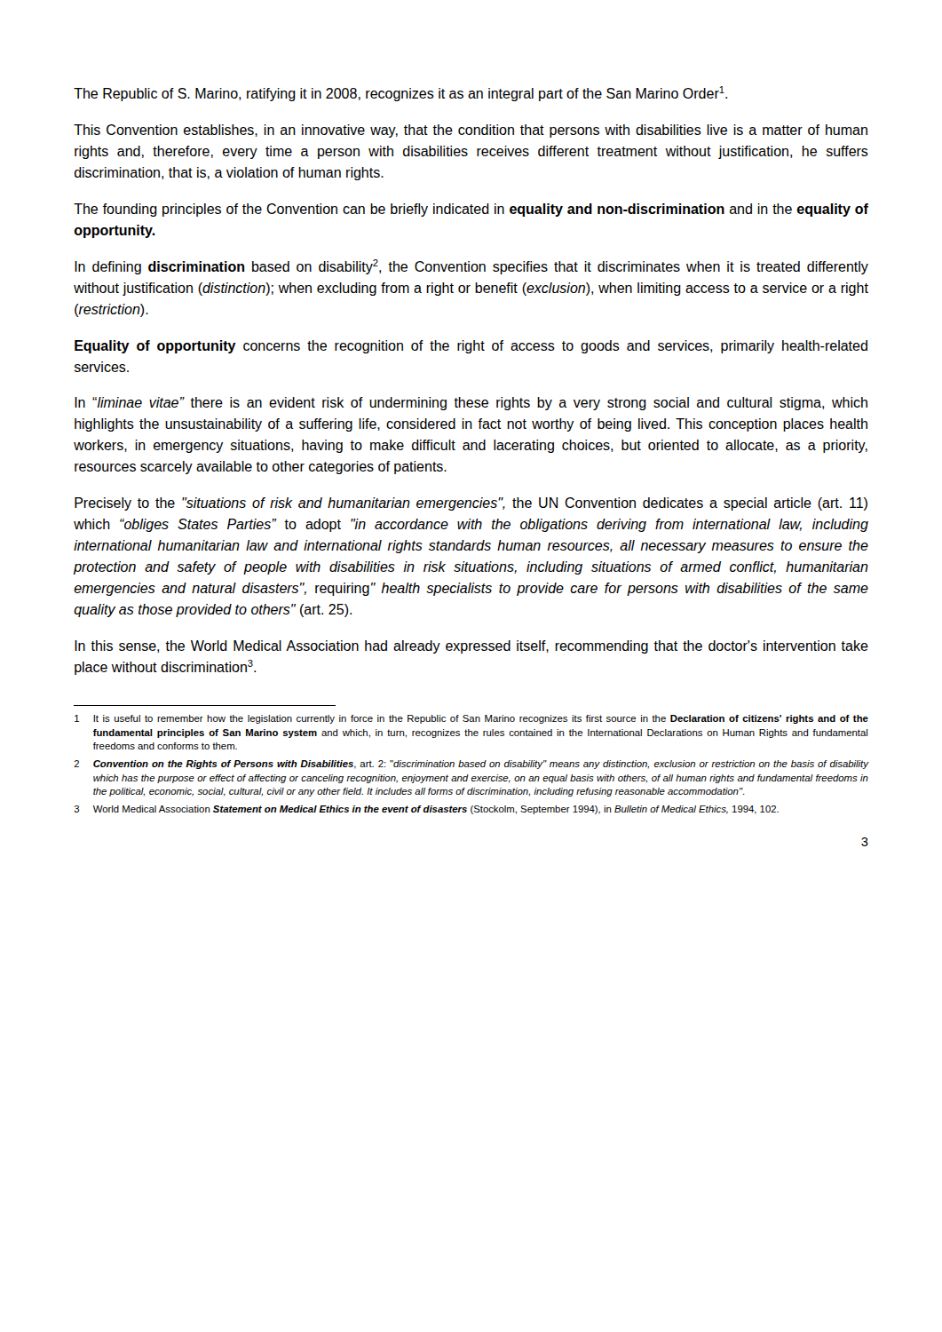The Republic of S. Marino, ratifying it in 2008, recognizes it as an integral part of the San Marino Order1.
This Convention establishes, in an innovative way, that the condition that persons with disabilities live is a matter of human rights and, therefore, every time a person with disabilities receives different treatment without justification, he suffers discrimination, that is, a violation of human rights.
The founding principles of the Convention can be briefly indicated in equality and non-discrimination and in the equality of opportunity.
In defining discrimination based on disability2, the Convention specifies that it discriminates when it is treated differently without justification (distinction); when excluding from a right or benefit (exclusion), when limiting access to a service or a right (restriction).
Equality of opportunity concerns the recognition of the right of access to goods and services, primarily health-related services.
In “liminae vitae” there is an evident risk of undermining these rights by a very strong social and cultural stigma, which highlights the unsustainability of a suffering life, considered in fact not worthy of being lived. This conception places health workers, in emergency situations, having to make difficult and lacerating choices, but oriented to allocate, as a priority, resources scarcely available to other categories of patients.
Precisely to the "situations of risk and humanitarian emergencies", the UN Convention dedicates a special article (art. 11) which “obliges States Parties” to adopt "in accordance with the obligations deriving from international law, including international humanitarian law and international rights standards human resources, all necessary measures to ensure the protection and safety of people with disabilities in risk situations, including situations of armed conflict, humanitarian emergencies and natural disasters", requiring" health specialists to provide care for persons with disabilities of the same quality as those provided to others" (art. 25).
In this sense, the World Medical Association had already expressed itself, recommending that the doctor's intervention take place without discrimination3.
1
It is useful to remember how the legislation currently in force in the Republic of San Marino recognizes its first source in the Declaration of citizens' rights and of the fundamental principles of San Marino system and which, in turn, recognizes the rules contained in the International Declarations on Human Rights and fundamental freedoms and conforms to them.
2
Convention on the Rights of Persons with Disabilities, art. 2: "discrimination based on disability" means any distinction, exclusion or restriction on the basis of disability which has the purpose or effect of affecting or canceling recognition, enjoyment and exercise, on an equal basis with others, of all human rights and fundamental freedoms in the political, economic, social, cultural, civil or any other field. It includes all forms of discrimination, including refusing reasonable accommodation".
3
World Medical Association Statement on Medical Ethics in the event of disasters (Stockolm, September 1994), in Bulletin of Medical Ethics, 1994, 102.
3